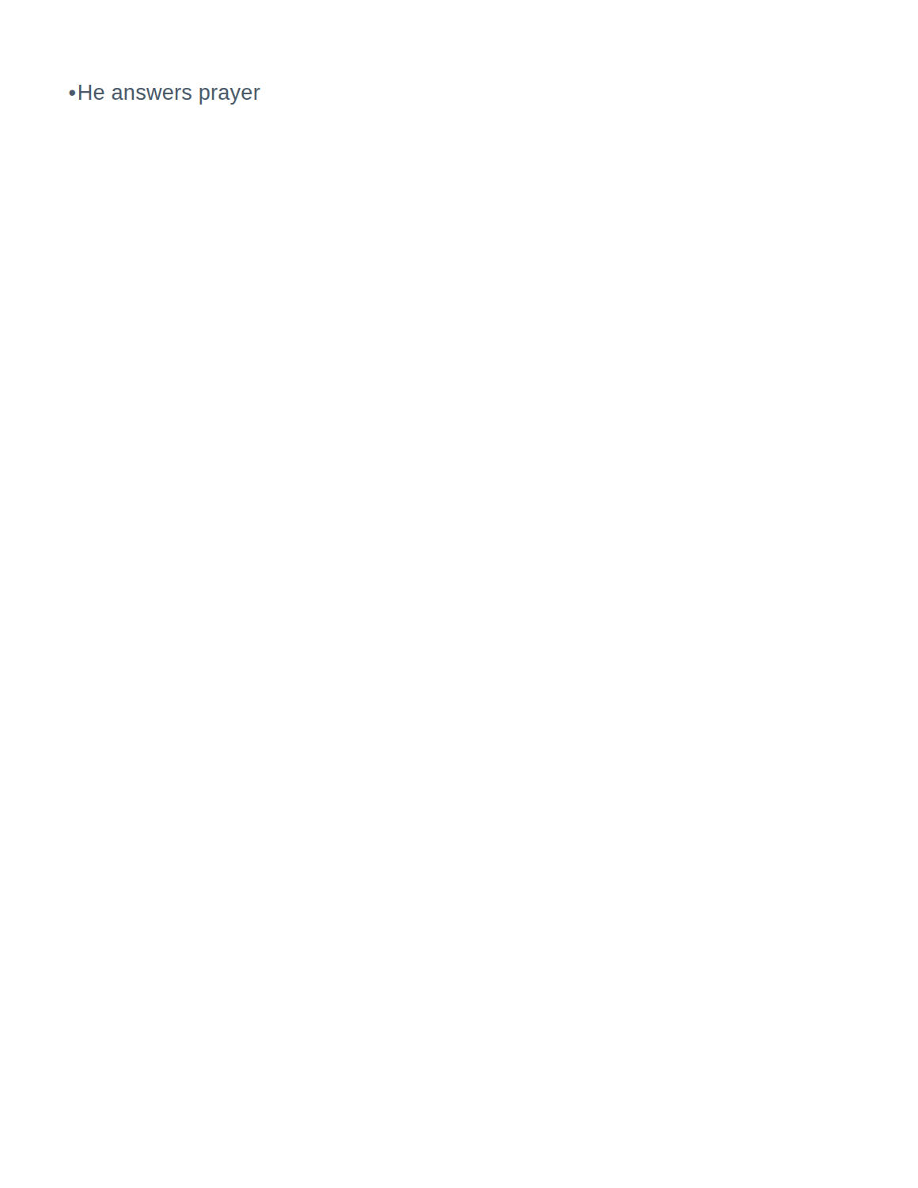He answers prayer